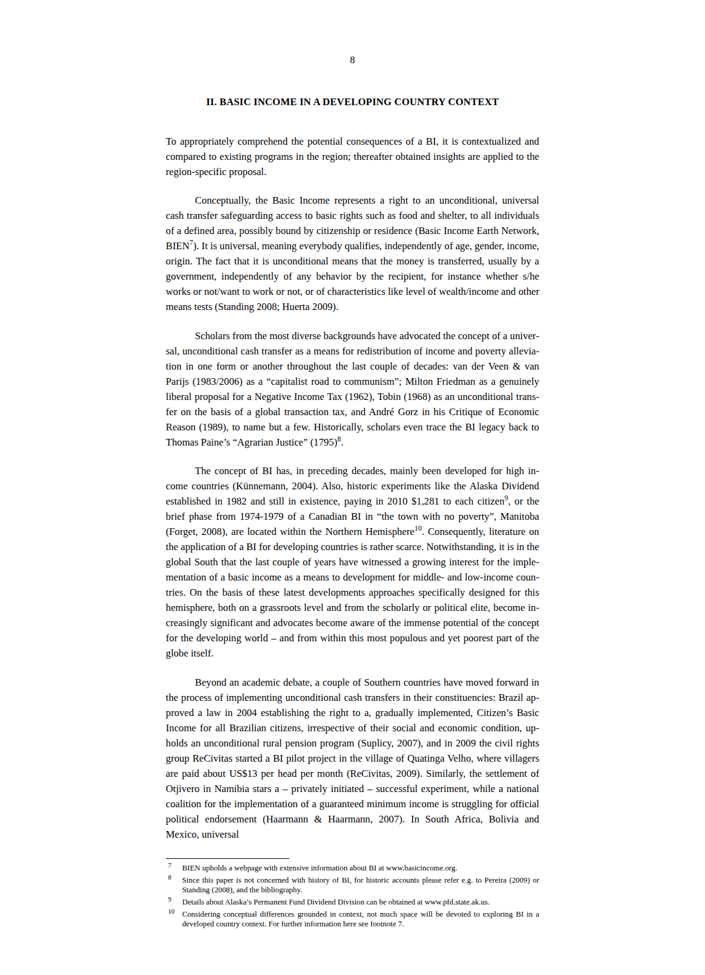8
II. BASIC INCOME IN A DEVELOPING COUNTRY CONTEXT
To appropriately comprehend the potential consequences of a BI, it is contextualized and compared to existing programs in the region; thereafter obtained insights are applied to the region-specific proposal.
Conceptually, the Basic Income represents a right to an unconditional, universal cash transfer safeguarding access to basic rights such as food and shelter, to all individuals of a defined area, possibly bound by citizenship or residence (Basic Income Earth Network, BIEN7). It is universal, meaning everybody qualifies, independently of age, gender, income, origin. The fact that it is unconditional means that the money is transferred, usually by a government, independently of any behavior by the recipient, for instance whether s/he works or not/want to work or not, or of characteristics like level of wealth/income and other means tests (Standing 2008; Huerta 2009).
Scholars from the most diverse backgrounds have advocated the concept of a universal, unconditional cash transfer as a means for redistribution of income and poverty alleviation in one form or another throughout the last couple of decades: van der Veen & van Parijs (1983/2006) as a “capitalist road to communism”; Milton Friedman as a genuinely liberal proposal for a Negative Income Tax (1962), Tobin (1968) as an unconditional transfer on the basis of a global transaction tax, and André Gorz in his Critique of Economic Reason (1989), to name but a few. Historically, scholars even trace the BI legacy back to Thomas Paine’s “Agrarian Justice” (1795)8.
The concept of BI has, in preceding decades, mainly been developed for high income countries (Künnemann, 2004). Also, historic experiments like the Alaska Dividend established in 1982 and still in existence, paying in 2010 $1,281 to each citizen9, or the brief phase from 1974-1979 of a Canadian BI in “the town with no poverty”, Manitoba (Forget, 2008), are located within the Northern Hemisphere10. Consequently, literature on the application of a BI for developing countries is rather scarce. Notwithstanding, it is in the global South that the last couple of years have witnessed a growing interest for the implementation of a basic income as a means to development for middle- and low-income countries. On the basis of these latest developments approaches specifically designed for this hemisphere, both on a grassroots level and from the scholarly or political elite, become increasingly significant and advocates become aware of the immense potential of the concept for the developing world – and from within this most populous and yet poorest part of the globe itself.
Beyond an academic debate, a couple of Southern countries have moved forward in the process of implementing unconditional cash transfers in their constituencies: Brazil approved a law in 2004 establishing the right to a, gradually implemented, Citizen’s Basic Income for all Brazilian citizens, irrespective of their social and economic condition, upholds an unconditional rural pension program (Suplicy, 2007), and in 2009 the civil rights group ReCivitas started a BI pilot project in the village of Quatinga Velho, where villagers are paid about US$13 per head per month (ReCivitas, 2009). Similarly, the settlement of Otjivero in Namibia stars a – privately initiated – successful experiment, while a national coalition for the implementation of a guaranteed minimum income is struggling for official political endorsement (Haarmann & Haarmann, 2007). In South Africa, Bolivia and Mexico, universal
7
BIEN upholds a webpage with extensive information about BI at www.basicincome.org.
8
Since this paper is not concerned with history of BI, for historic accounts please refer e.g. to Pereira (2009) or Standing (2008), and the bibliography.
9
Details about Alaska’s Permanent Fund Dividend Division can be obtained at www.pfd.state.ak.us.
10
Considering conceptual differences grounded in context, not much space will be devoted to exploring BI in a developed country context. For further information here see footnote 7.